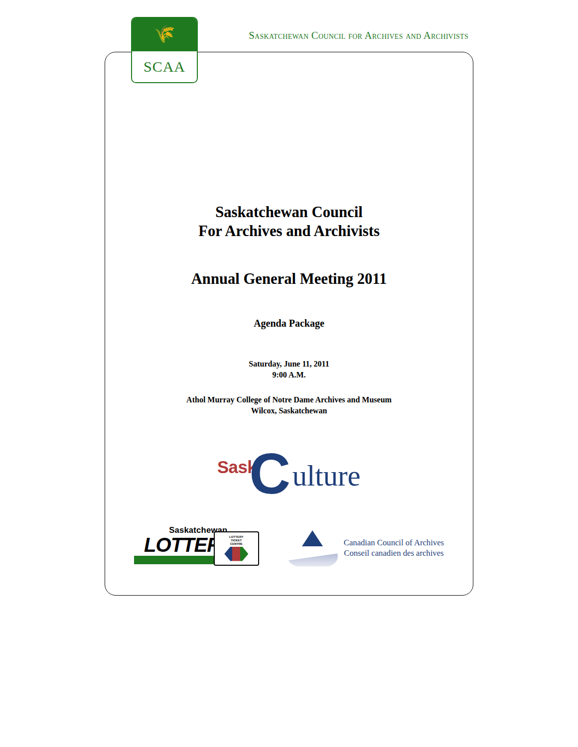🌾
SCAA
Saskatchewan Council for Archives and Archivists
Saskatchewan Council
For Archives and Archivists
Annual General Meeting 2011
Agenda Package
Saturday, June 11, 2011
9:00 A.M.
Athol Murray College of Notre Dame Archives and Museum
Wilcox, Saskatchewan
Sask C ulture
Saskatchewan
LOTTERIES
LOTTERY
TICKET
CENTRE
Canadian Council of Archives
Conseil canadien des archives